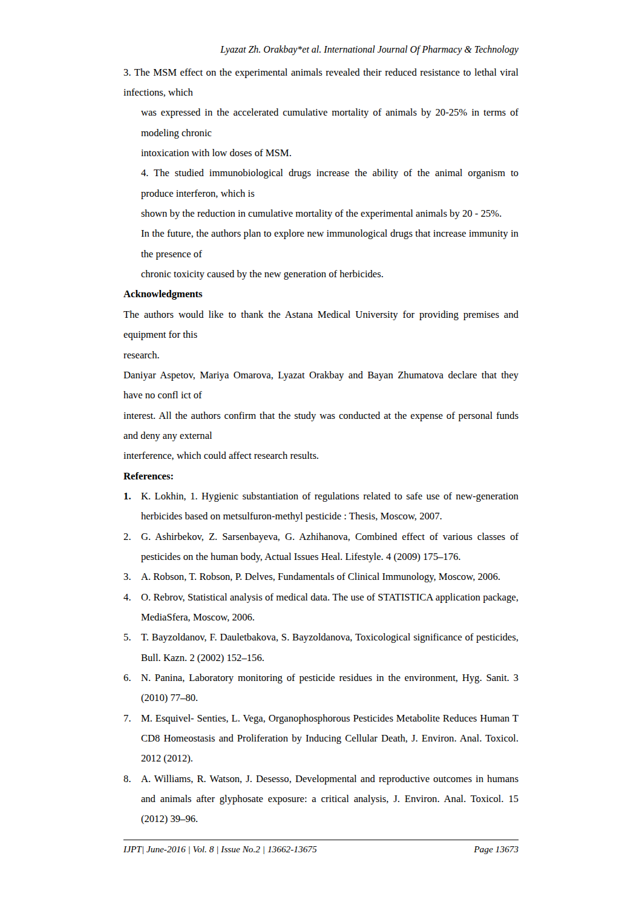Lyazat Zh. Orakbay*et al. International Journal Of Pharmacy & Technology
3. The MSM effect on the experimental animals revealed their reduced resistance to lethal viral infections, which
was expressed in the accelerated cumulative mortality of animals by 20-25% in terms of modeling chronic
intoxication with low doses of MSM.
4. The studied immunobiological drugs increase the ability of the animal organism to produce interferon, which is
shown by the reduction in cumulative mortality of the experimental animals by 20 - 25%.
In the future, the authors plan to explore new immunological drugs that increase immunity in the presence of
chronic toxicity caused by the new generation of herbicides.
Acknowledgments
The authors would like to thank the Astana Medical University for providing premises and equipment for this
research.
Daniyar Aspetov, Mariya Omarova, Lyazat Orakbay and Bayan Zhumatova declare that they have no confl ict of
interest. All the authors confirm that the study was conducted at the expense of personal funds and deny any external
interference, which could affect research results.
References:
1. K. Lokhin, 1. Hygienic substantiation of regulations related to safe use of new-generation herbicides based on metsulfuron-methyl pesticide : Thesis, Moscow, 2007.
2. G. Ashirbekov, Z. Sarsenbayeva, G. Azhihanova, Combined effect of various classes of pesticides on the human body, Actual Issues Heal. Lifestyle. 4 (2009) 175–176.
3. A. Robson, T. Robson, P. Delves, Fundamentals of Clinical Immunology, Moscow, 2006.
4. O. Rebrov, Statistical analysis of medical data. The use of STATISTICA application package, MediaSfera, Moscow, 2006.
5. T. Bayzoldanov, F. Dauletbakova, S. Bayzoldanova, Toxicological significance of pesticides, Bull. Kazn. 2 (2002) 152–156.
6. N. Panina, Laboratory monitoring of pesticide residues in the environment, Hyg. Sanit. 3 (2010) 77–80.
7. M. Esquivel- Senties, L. Vega, Organophosphorous Pesticides Metabolite Reduces Human T CD8 Homeostasis and Proliferation by Inducing Cellular Death, J. Environ. Anal. Toxicol. 2012 (2012).
8. A. Williams, R. Watson, J. Desesso, Developmental and reproductive outcomes in humans and animals after glyphosate exposure: a critical analysis, J. Environ. Anal. Toxicol. 15 (2012) 39–96.
IJPT| June-2016 | Vol. 8 | Issue No.2 | 13662-13675
Page 13673